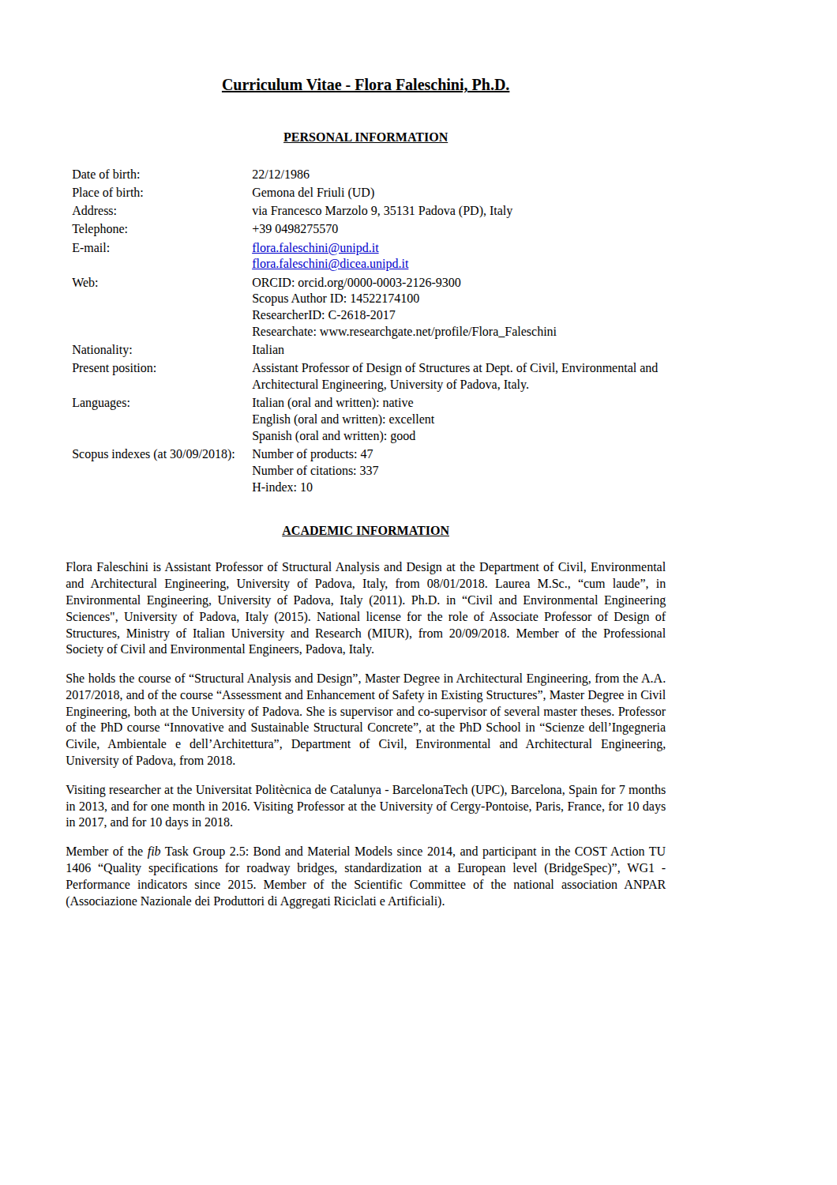Curriculum Vitae - Flora Faleschini, Ph.D.
PERSONAL INFORMATION
| Date of birth: | 22/12/1986 |
| Place of birth: | Gemona del Friuli (UD) |
| Address: | via Francesco Marzolo 9, 35131 Padova (PD), Italy |
| Telephone: | +39 0498275570 |
| E-mail: | flora.faleschini@unipd.it flora.faleschini@dicea.unipd.it |
| Web: | ORCID: orcid.org/0000-0003-2126-9300 Scopus Author ID: 14522174100 ResearcherID: C-2618-2017 Researchate: www.researchgate.net/profile/Flora_Faleschini |
| Nationality: | Italian |
| Present position: | Assistant Professor of Design of Structures at Dept. of Civil, Environmental and Architectural Engineering, University of Padova, Italy. |
| Languages: | Italian (oral and written): native English (oral and written): excellent Spanish (oral and written): good |
| Scopus indexes (at 30/09/2018): | Number of products: 47 Number of citations: 337 H-index: 10 |
ACADEMIC INFORMATION
Flora Faleschini is Assistant Professor of Structural Analysis and Design at the Department of Civil, Environmental and Architectural Engineering, University of Padova, Italy, from 08/01/2018. Laurea M.Sc., “cum laude”, in Environmental Engineering, University of Padova, Italy (2011). Ph.D. in “Civil and Environmental Engineering Sciences", University of Padova, Italy (2015). National license for the role of Associate Professor of Design of Structures, Ministry of Italian University and Research (MIUR), from 20/09/2018. Member of the Professional Society of Civil and Environmental Engineers, Padova, Italy.
She holds the course of “Structural Analysis and Design”, Master Degree in Architectural Engineering, from the A.A. 2017/2018, and of the course “Assessment and Enhancement of Safety in Existing Structures”, Master Degree in Civil Engineering, both at the University of Padova. She is supervisor and co-supervisor of several master theses. Professor of the PhD course “Innovative and Sustainable Structural Concrete”, at the PhD School in “Scienze dell’Ingegneria Civile, Ambientale e dell’Architettura”, Department of Civil, Environmental and Architectural Engineering, University of Padova, from 2018.
Visiting researcher at the Universitat Politècnica de Catalunya - BarcelonaTech (UPC), Barcelona, Spain for 7 months in 2013, and for one month in 2016. Visiting Professor at the University of Cergy-Pontoise, Paris, France, for 10 days in 2017, and for 10 days in 2018.
Member of the fib Task Group 2.5: Bond and Material Models since 2014, and participant in the COST Action TU 1406 “Quality specifications for roadway bridges, standardization at a European level (BridgeSpec)”, WG1 - Performance indicators since 2015. Member of the Scientific Committee of the national association ANPAR (Associazione Nazionale dei Produttori di Aggregati Riciclati e Artificiali).